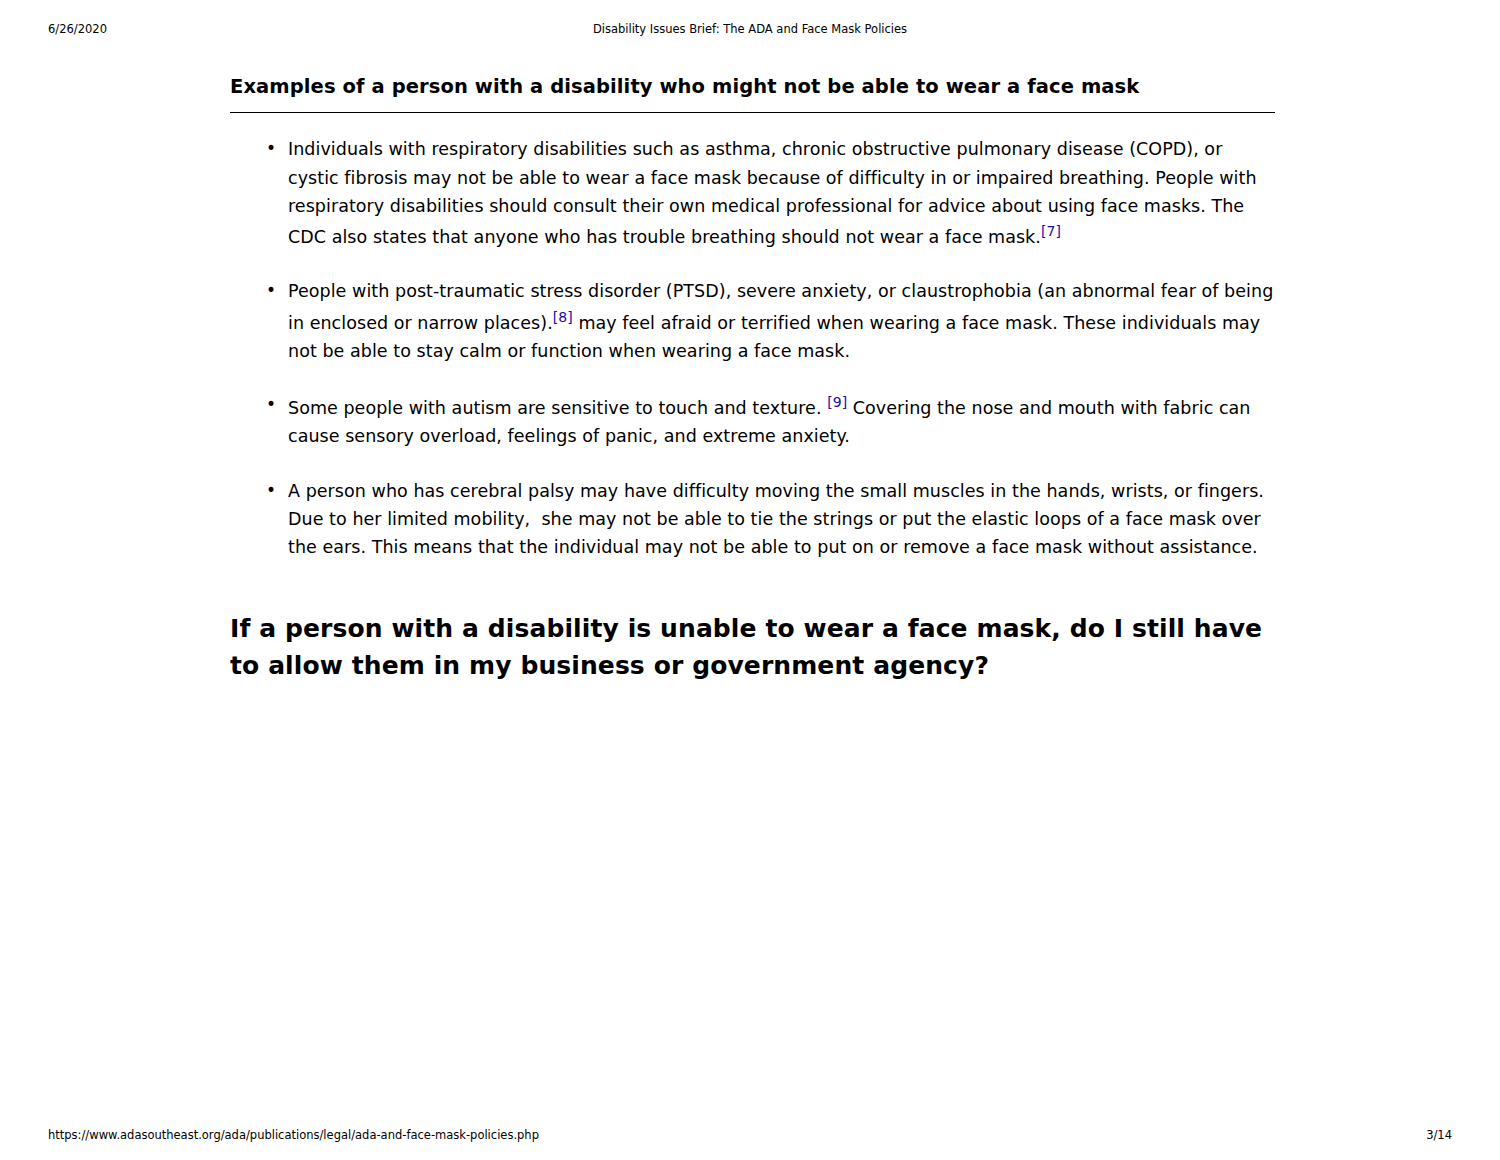6/26/2020 Disability Issues Brief: The ADA and Face Mask Policies
Examples of a person with a disability who might not be able to wear a face mask
Individuals with respiratory disabilities such as asthma, chronic obstructive pulmonary disease (COPD), or cystic fibrosis may not be able to wear a face mask because of difficulty in or impaired breathing. People with respiratory disabilities should consult their own medical professional for advice about using face masks. The CDC also states that anyone who has trouble breathing should not wear a face mask.[7]
People with post-traumatic stress disorder (PTSD), severe anxiety, or claustrophobia (an abnormal fear of being in enclosed or narrow places).[8] may feel afraid or terrified when wearing a face mask. These individuals may not be able to stay calm or function when wearing a face mask.
Some people with autism are sensitive to touch and texture. [9] Covering the nose and mouth with fabric can cause sensory overload, feelings of panic, and extreme anxiety.
A person who has cerebral palsy may have difficulty moving the small muscles in the hands, wrists, or fingers. Due to her limited mobility, she may not be able to tie the strings or put the elastic loops of a face mask over the ears. This means that the individual may not be able to put on or remove a face mask without assistance.
If a person with a disability is unable to wear a face mask, do I still have to allow them in my business or government agency?
https://www.adasoutheast.org/ada/publications/legal/ada-and-face-mask-policies.php 3/14